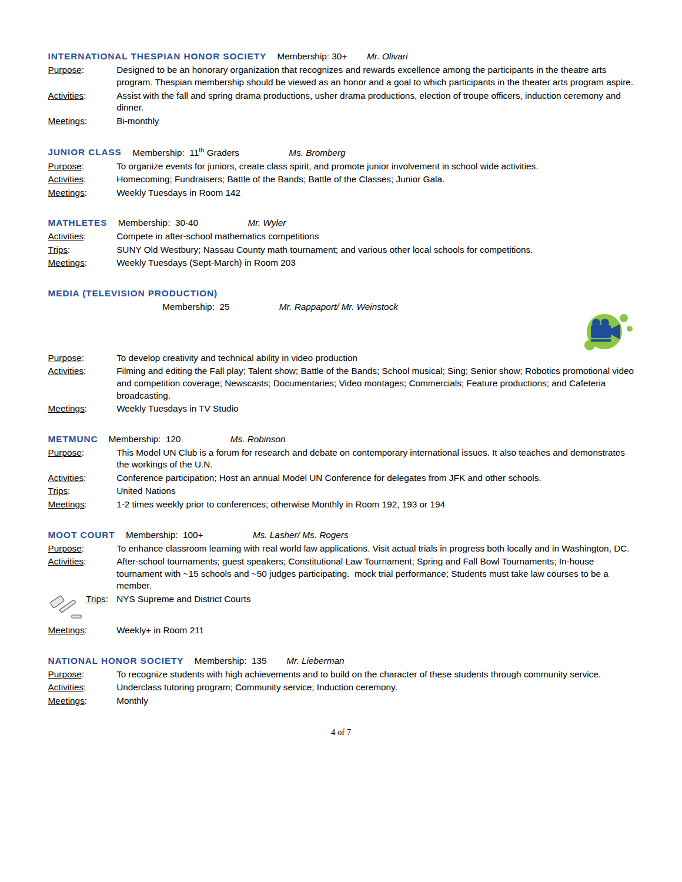INTERNATIONAL THESPIAN HONOR SOCIETY Membership: 30+Mr. Olivari
| Purpose : | Designed to be an honorary organization that recognizes and rewards excellence among the participants in the theatre arts program. Thespian membership should be viewed as an honor and a goal to which participants in the theater arts program aspire. |
| Activities : | Assist with the fall and spring drama productions, usher drama productions, election of troupe officers, induction ceremony and dinner. |
| Meetings : | Bi-monthly |
JUNIOR CLASS Membership: 11th Graders Ms. Bromberg
| Purpose : | To organize events for juniors, create class spirit, and promote junior involvement in school wide activities. |
| Activities : | Homecoming; Fundraisers; Battle of the Bands; Battle of the Classes; Junior Gala. |
| Meetings : | Weekly Tuesdays in Room 142 |
MATHLETES Membership: 30-40 Mr. Wyler
| Activities : | Compete in after-school mathematics competitions |
| Trips : | SUNY Old Westbury; Nassau County math tournament; and various other local schools for competitions. |
| Meetings : | Weekly Tuesdays (Sept-March) in Room 203 |
MEDIA (TELEVISION PRODUCTION)
Membership: 25 Mr. Rappaport/ Mr. Weinstock
| Purpose : | To develop creativity and technical ability in video production |
| Activities : | Filming and editing the Fall play; Talent show; Battle of the Bands; School musical; Sing; Senior show; Robotics promotional video and competition coverage; Newscasts; Documentaries; Video montages; Commercials; Feature productions; and Cafeteria broadcasting. |
| Meetings : | Weekly Tuesdays in TV Studio |
METMUNC Membership: 120 Ms. Robinson
| Purpose : | This Model UN Club is a forum for research and debate on contemporary international issues. It also teaches and demonstrates the workings of the U.N. |
| Activities : | Conference participation; Host an annual Model UN Conference for delegates from JFK and other schools. |
| Trips : | United Nations |
| Meetings : | 1-2 times weekly prior to conferences; otherwise Monthly in Room 192, 193 or 194 |
MOOT COURT Membership: 100+Ms. Lasher/ Ms. Rogers
| Purpose : | To enhance classroom learning with real world law applications. Visit actual trials in progress both locally and in Washington, DC. |
| Activities : | After-school tournaments; guest speakers; Constitutional Law Tournament; Spring and Fall Bowl Tournaments; In-house tournament with ~15 schools and ~50 judges participating. mock trial performance; Students must take law courses to be a member. |
| Trips : | NYS Supreme and District Courts |
| Meetings : | Weekly+ in Room 211 |
NATIONAL HONOR SOCIETY Membership: 135 Mr. Lieberman
| Purpose : | To recognize students with high achievements and to build on the character of these students through community service. |
| Activities : | Underclass tutoring program; Community service; Induction ceremony. |
| Meetings : | Monthly |
4 of 7